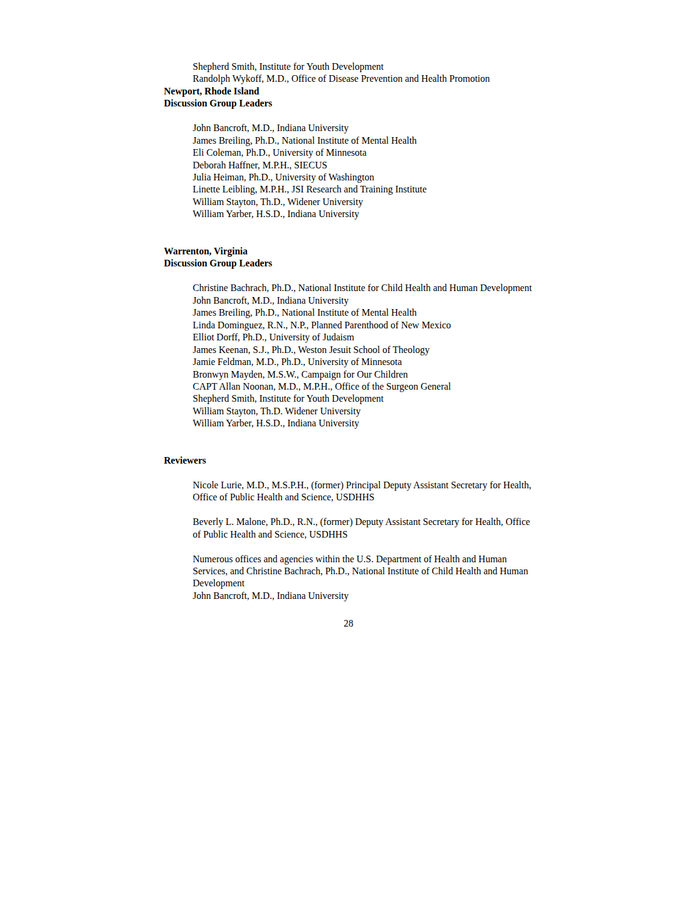Shepherd Smith, Institute for Youth Development
Randolph Wykoff, M.D., Office of Disease Prevention and Health Promotion
Newport, Rhode Island
Discussion Group Leaders
John Bancroft, M.D., Indiana University
James Breiling, Ph.D., National Institute of Mental Health
Eli Coleman, Ph.D., University of Minnesota
Deborah Haffner, M.P.H., SIECUS
Julia Heiman, Ph.D., University of Washington
Linette Leibling, M.P.H., JSI Research and Training Institute
William Stayton, Th.D., Widener University
William Yarber, H.S.D., Indiana University
Warrenton, Virginia
Discussion Group Leaders
Christine Bachrach, Ph.D., National Institute for Child Health and Human Development
John Bancroft, M.D., Indiana University
James Breiling, Ph.D., National Institute of Mental Health
Linda Dominguez, R.N., N.P., Planned Parenthood of New Mexico
Elliot Dorff, Ph.D., University of Judaism
James Keenan, S.J., Ph.D., Weston Jesuit School of Theology
Jamie Feldman, M.D., Ph.D., University of Minnesota
Bronwyn Mayden, M.S.W., Campaign for Our Children
CAPT Allan Noonan, M.D., M.P.H., Office of the Surgeon General
Shepherd Smith, Institute for Youth Development
William Stayton, Th.D. Widener University
William Yarber, H.S.D., Indiana University
Reviewers
Nicole Lurie, M.D., M.S.P.H., (former) Principal Deputy Assistant Secretary for Health, Office of Public Health and Science, USDHHS
Beverly L. Malone, Ph.D., R.N., (former) Deputy Assistant Secretary for Health, Office of Public Health and Science, USDHHS
Numerous offices and agencies within the U.S. Department of Health and Human Services, and Christine Bachrach, Ph.D., National Institute of Child Health and Human Development
John Bancroft, M.D., Indiana University
28